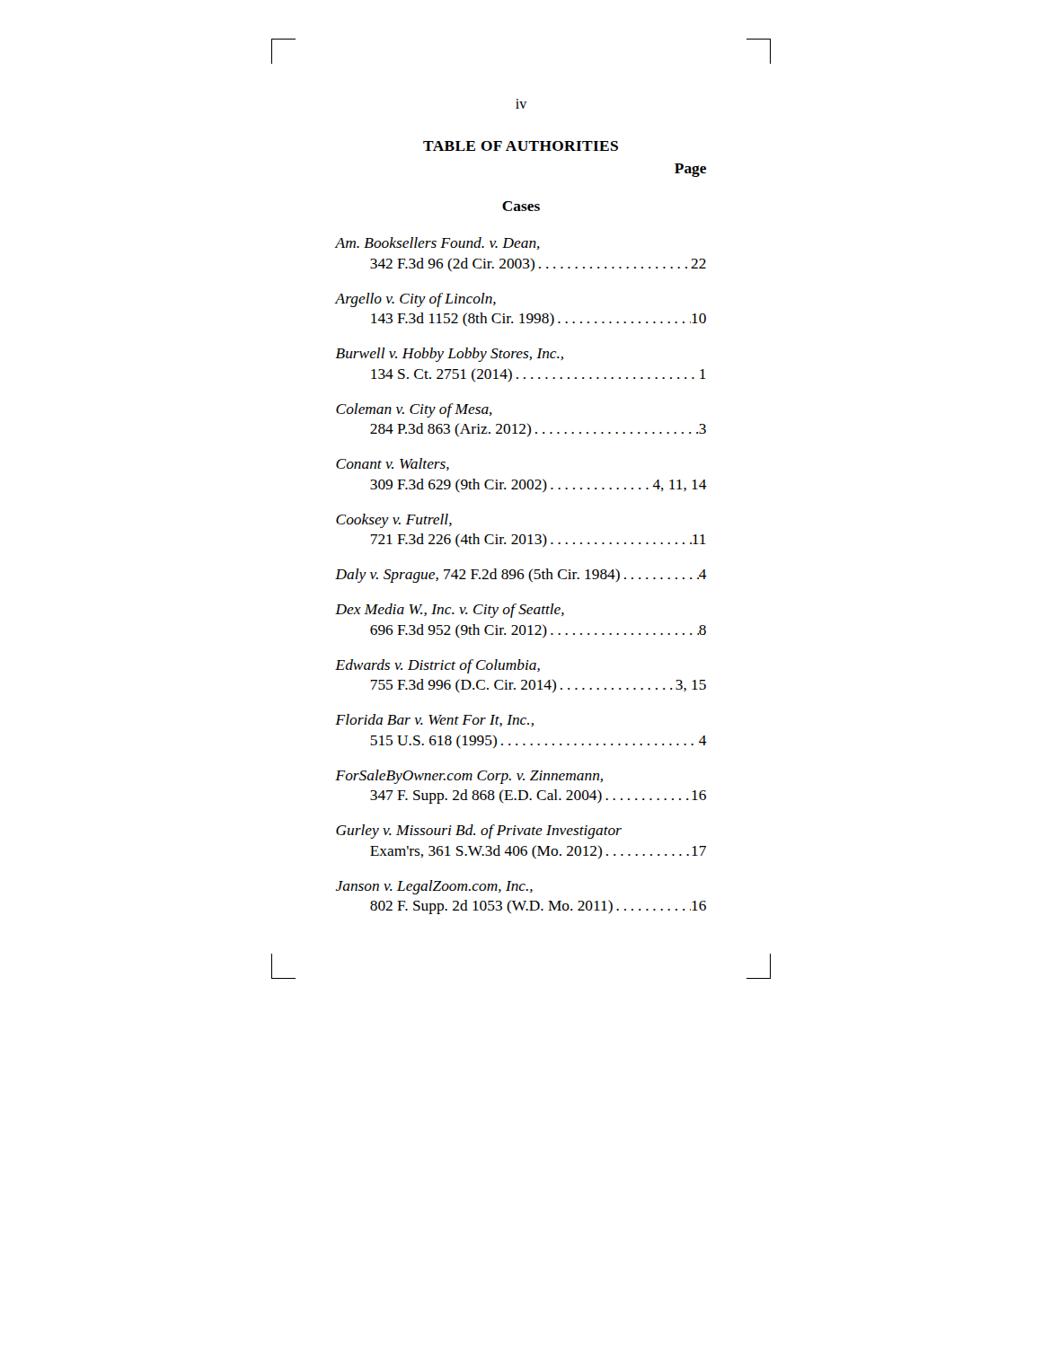iv
TABLE OF AUTHORITIES
Page
Cases
Am. Booksellers Found. v. Dean,
342 F.3d 96 (2d Cir. 2003) ................................................................ 22
Argello v. City of Lincoln,
143 F.3d 1152 (8th Cir. 1998) ................................................................ 10
Burwell v. Hobby Lobby Stores, Inc.,
134 S. Ct. 2751 (2014) ................................................................ 1
Coleman v. City of Mesa,
284 P.3d 863 (Ariz. 2012) ................................................................ 3
Conant v. Walters,
309 F.3d 629 (9th Cir. 2002) ................................................................ 4, 11, 14
Cooksey v. Futrell,
721 F.3d 226 (4th Cir. 2013) ................................................................ 11
Daly v. Sprague, 742 F.2d 896 (5th Cir. 1984) ................................................................ 4
Dex Media W., Inc. v. City of Seattle,
696 F.3d 952 (9th Cir. 2012) ................................................................ 8
Edwards v. District of Columbia,
755 F.3d 996 (D.C. Cir. 2014) ................................................................ 3, 15
Florida Bar v. Went For It, Inc.,
515 U.S. 618 (1995) ................................................................ 4
ForSaleByOwner.com Corp. v. Zinnemann,
347 F. Supp. 2d 868 (E.D. Cal. 2004) ................................................................ 16
Gurley v. Missouri Bd. of Private Investigator
Exam'rs, 361 S.W.3d 406 (Mo. 2012) ................................................................ 17
Janson v. LegalZoom.com, Inc.,
802 F. Supp. 2d 1053 (W.D. Mo. 2011) ................................................................ 16